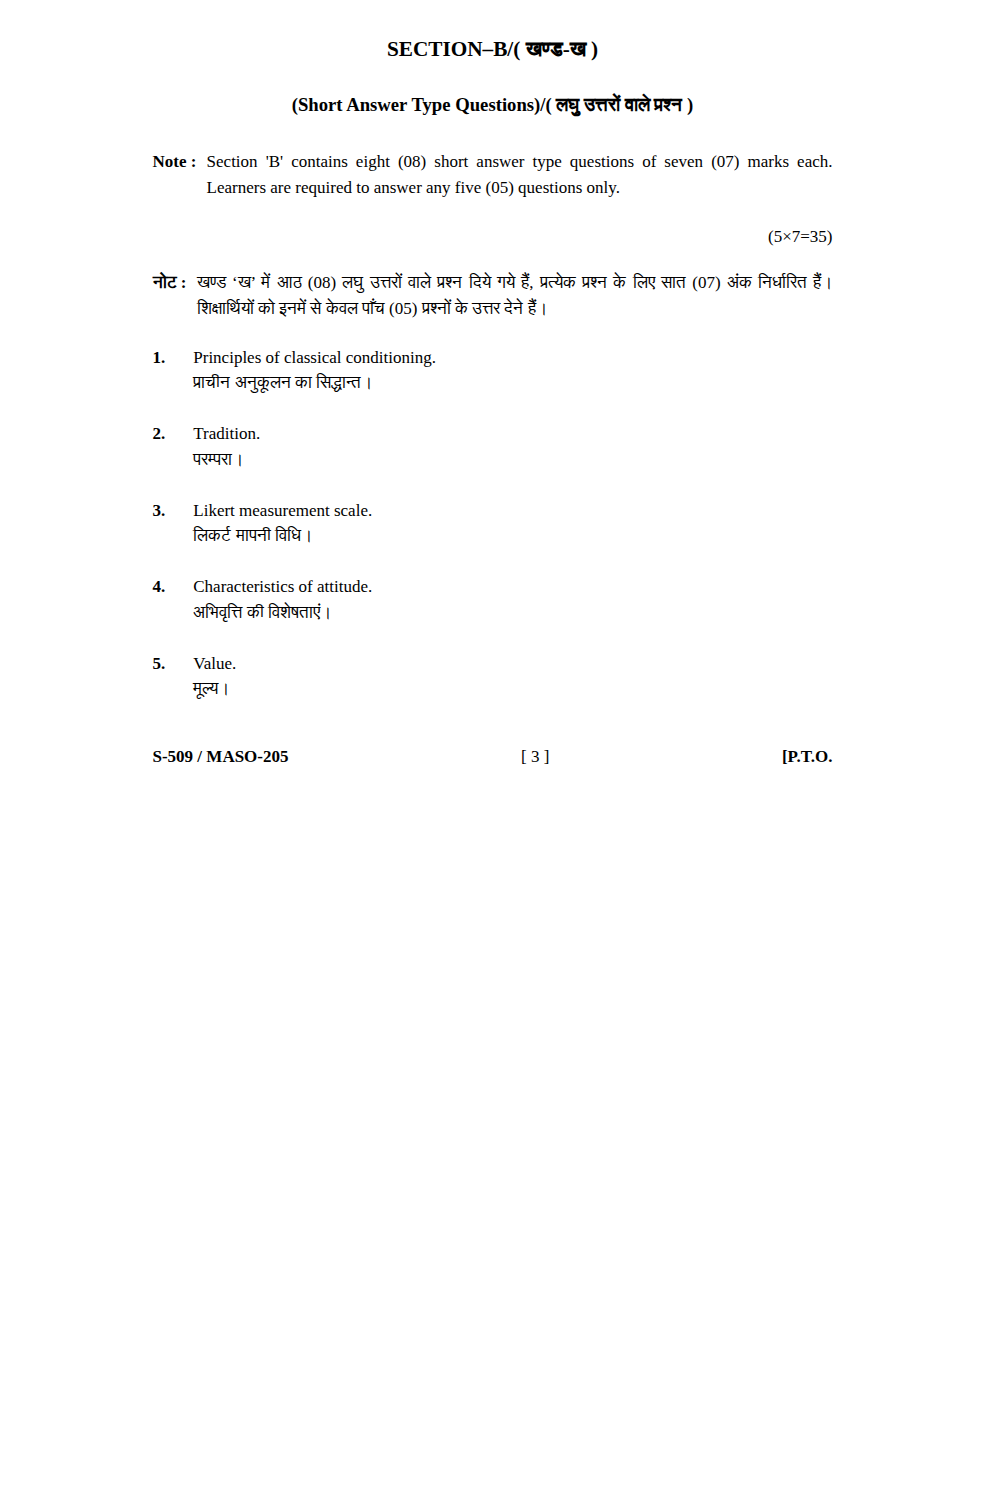SECTION–B/( खण्ड-ख )
(Short Answer Type Questions)/( लघु उत्तरों वाले प्रश्न )
Note : Section 'B' contains eight (08) short answer type questions of seven (07) marks each. Learners are required to answer any five (05) questions only.
(5×7=35)
नोट : खण्ड ‘ख’ में आठ (08) लघु उत्तरों वाले प्रश्न दिये गये हैं, प्रत्येक प्रश्न के लिए सात (07) अंक निर्धारित हैं। शिक्षार्थियों को इनमें से केवल पाँच (05) प्रश्नों के उत्तर देने हैं।
Principles of classical conditioning. प्राचीन अनुकूलन का सिद्धान्त।
Tradition. परम्परा।
Likert measurement scale. लिकर्ट मापनी विधि।
Characteristics of attitude. अभिवृत्ति की विशेषताएं।
Value. मूल्य।
S-509 / MASO-205 [ 3 ] [P.T.O.